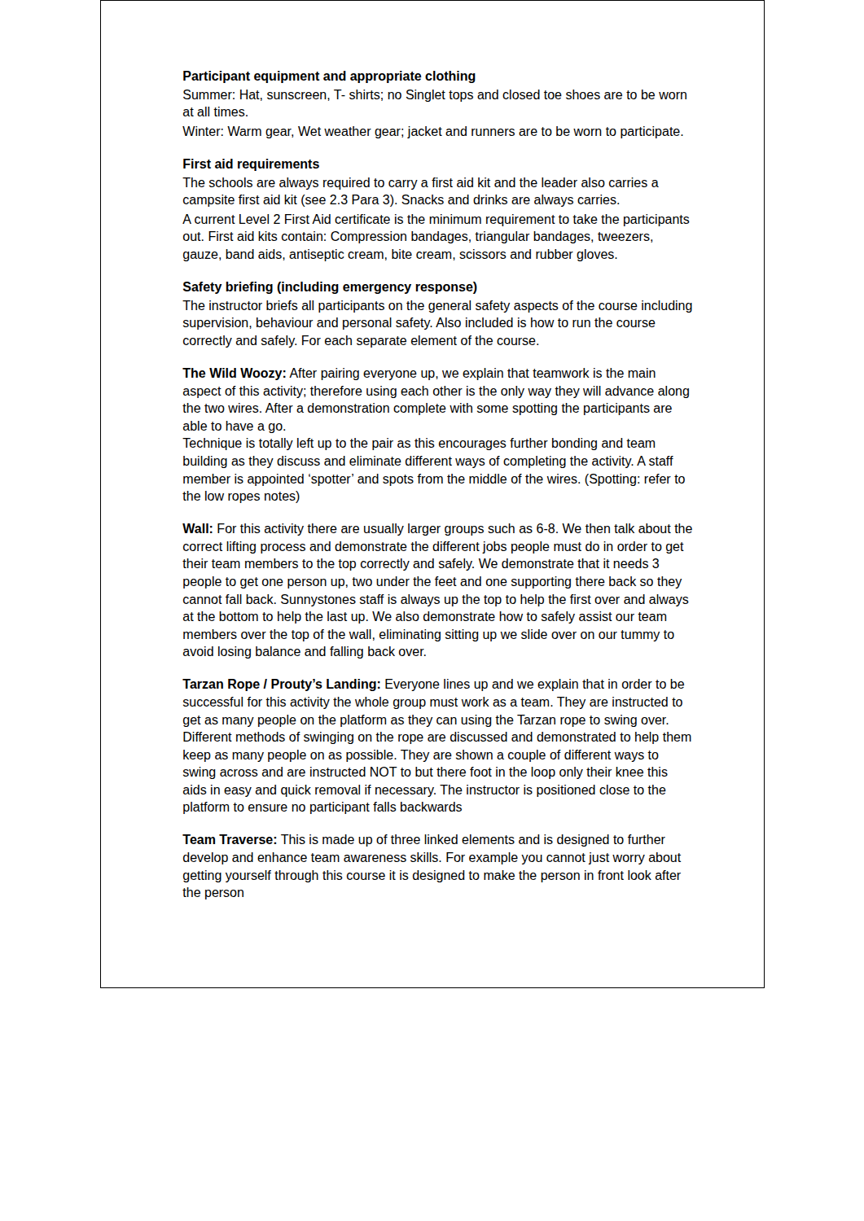Participant equipment and appropriate clothing
Summer: Hat, sunscreen, T- shirts; no Singlet tops and closed toe shoes are to be worn at all times.
Winter: Warm gear, Wet weather gear; jacket and runners are to be worn to participate.
First aid requirements
The schools are always required to carry a first aid kit and the leader also carries a campsite first aid kit (see 2.3 Para 3). Snacks and drinks are always carries.
A current Level 2 First Aid certificate is the minimum requirement to take the participants out. First aid kits contain: Compression bandages, triangular bandages, tweezers, gauze, band aids, antiseptic cream, bite cream, scissors and rubber gloves.
Safety briefing (including emergency response)
The instructor briefs all participants on the general safety aspects of the course including supervision, behaviour and personal safety. Also included is how to run the course correctly and safely. For each separate element of the course.
The Wild Woozy: After pairing everyone up, we explain that teamwork is the main aspect of this activity; therefore using each other is the only way they will advance along the two wires. After a demonstration complete with some spotting the participants are able to have a go.
Technique is totally left up to the pair as this encourages further bonding and team building as they discuss and eliminate different ways of completing the activity. A staff member is appointed ‘spotter’ and spots from the middle of the wires. (Spotting: refer to the low ropes notes)
Wall: For this activity there are usually larger groups such as 6-8. We then talk about the correct lifting process and demonstrate the different jobs people must do in order to get their team members to the top correctly and safely. We demonstrate that it needs 3 people to get one person up, two under the feet and one supporting there back so they cannot fall back. Sunnystones staff is always up the top to help the first over and always at the bottom to help the last up. We also demonstrate how to safely assist our team members over the top of the wall, eliminating sitting up we slide over on our tummy to avoid losing balance and falling back over.
Tarzan Rope / Prouty’s Landing: Everyone lines up and we explain that in order to be successful for this activity the whole group must work as a team. They are instructed to get as many people on the platform as they can using the Tarzan rope to swing over. Different methods of swinging on the rope are discussed and demonstrated to help them keep as many people on as possible. They are shown a couple of different ways to swing across and are instructed NOT to but there foot in the loop only their knee this aids in easy and quick removal if necessary. The instructor is positioned close to the platform to ensure no participant falls backwards
Team Traverse: This is made up of three linked elements and is designed to further develop and enhance team awareness skills. For example you cannot just worry about getting yourself through this course it is designed to make the person in front look after the person